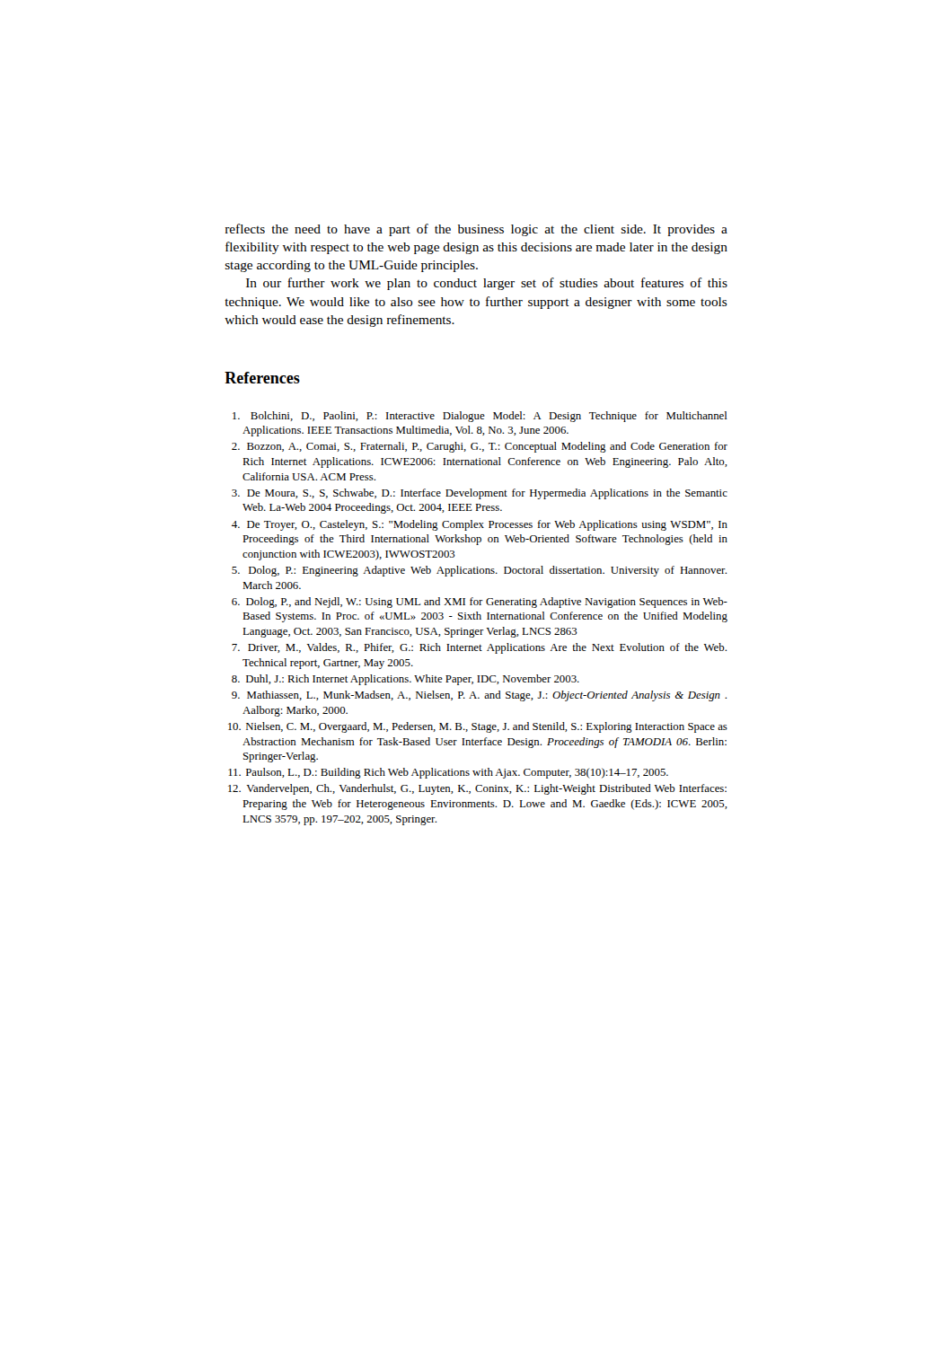reflects the need to have a part of the business logic at the client side. It provides a flexibility with respect to the web page design as this decisions are made later in the design stage according to the UML-Guide principles.
In our further work we plan to conduct larger set of studies about features of this technique. We would like to also see how to further support a designer with some tools which would ease the design refinements.
References
1. Bolchini, D., Paolini, P.: Interactive Dialogue Model: A Design Technique for Multichannel Applications. IEEE Transactions Multimedia, Vol. 8, No. 3, June 2006.
2. Bozzon, A., Comai, S., Fraternali, P., Carughi, G., T.: Conceptual Modeling and Code Generation for Rich Internet Applications. ICWE2006: International Conference on Web Engineering. Palo Alto, California USA. ACM Press.
3. De Moura, S., S, Schwabe, D.: Interface Development for Hypermedia Applications in the Semantic Web. La-Web 2004 Proceedings, Oct. 2004, IEEE Press.
4. De Troyer, O., Casteleyn, S.: "Modeling Complex Processes for Web Applications using WSDM", In Proceedings of the Third International Workshop on Web-Oriented Software Technologies (held in conjunction with ICWE2003), IWWOST2003
5. Dolog, P.: Engineering Adaptive Web Applications. Doctoral dissertation. University of Hannover. March 2006.
6. Dolog, P., and Nejdl, W.: Using UML and XMI for Generating Adaptive Navigation Sequences in Web-Based Systems. In Proc. of «UML» 2003 - Sixth International Conference on the Unified Modeling Language, Oct. 2003, San Francisco, USA, Springer Verlag, LNCS 2863
7. Driver, M., Valdes, R., Phifer, G.: Rich Internet Applications Are the Next Evolution of the Web. Technical report, Gartner, May 2005.
8. Duhl, J.: Rich Internet Applications. White Paper, IDC, November 2003.
9. Mathiassen, L., Munk-Madsen, A., Nielsen, P. A. and Stage, J.: Object-Oriented Analysis & Design . Aalborg: Marko, 2000.
10. Nielsen, C. M., Overgaard, M., Pedersen, M. B., Stage, J. and Stenild, S.: Exploring Interaction Space as Abstraction Mechanism for Task-Based User Interface Design. Proceedings of TAMODIA 06. Berlin: Springer-Verlag.
11. Paulson, L., D.: Building Rich Web Applications with Ajax. Computer, 38(10):14–17, 2005.
12. Vandervelpen, Ch., Vanderhulst, G., Luyten, K., Coninx, K.: Light-Weight Distributed Web Interfaces: Preparing the Web for Heterogeneous Environments. D. Lowe and M. Gaedke (Eds.): ICWE 2005, LNCS 3579, pp. 197–202, 2005, Springer.